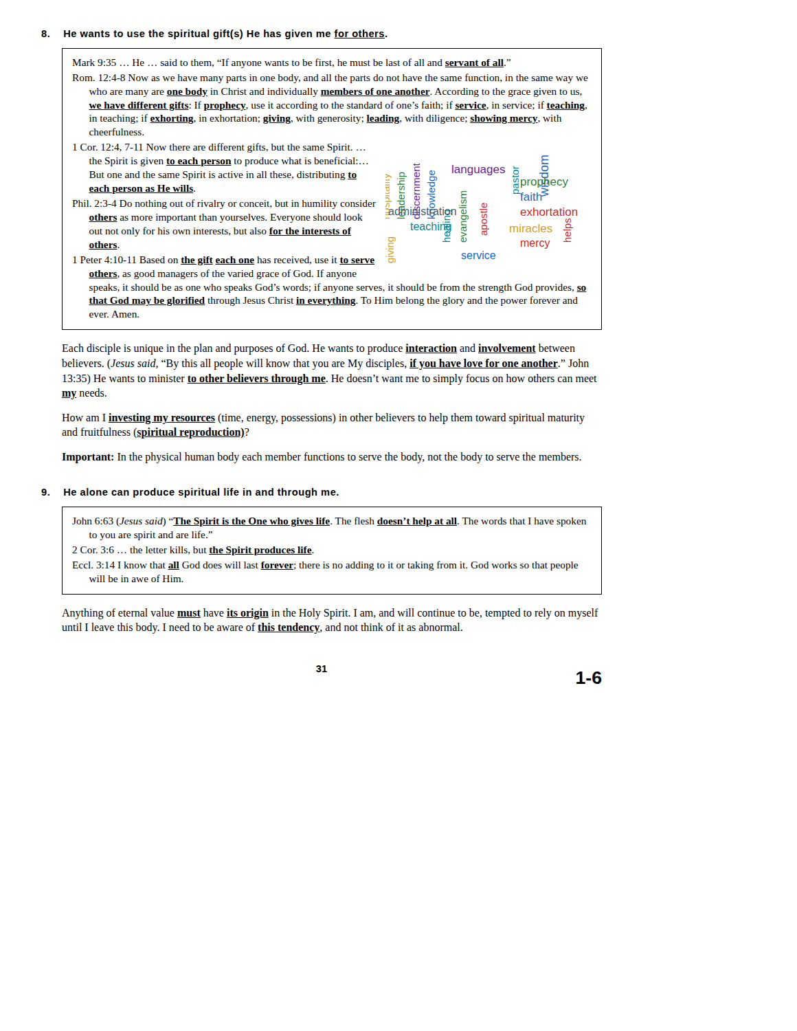8. He wants to use the spiritual gift(s) He has given me for others.
Mark 9:35 … He … said to them, “If anyone wants to be first, he must be last of all and servant of all.”
Rom. 12:4-8 Now as we have many parts in one body, and all the parts do not have the same function, in the same way we who are many are one body in Christ and individually members of one another. According to the grace given to us, we have different gifts: If prophecy, use it according to the standard of one’s faith; if service, in service; if teaching, in teaching; if exhorting, in exhortation; giving, with generosity; leading, with diligence; showing mercy, with cheerfulness.
hospitality leadership discernment knowledge pastor wisdom apostle evangelism healing giving helps languages prophecy faith exhortation administration teaching miracles mercy service
1 Cor. 12:4, 7-11 Now there are different gifts, but the same Spirit. … the Spirit is given to each person to produce what is beneficial:… But one and the same Spirit is active in all these, distributing to each person as He wills.
Phil. 2:3-4 Do nothing out of rivalry or conceit, but in humility consider others as more important than yourselves. Everyone should look out not only for his own interests, but also for the interests of others.
1 Peter 4:10-11 Based on the gift each one has received, use it to serve others, as good managers of the varied grace of God. If anyone speaks, it should be as one who speaks God’s words; if anyone serves, it should be from the strength God provides, so that God may be glorified through Jesus Christ in everything. To Him belong the glory and the power forever and ever. Amen.
Each disciple is unique in the plan and purposes of God. He wants to produce interaction and involvement between believers. (Jesus said, “By this all people will know that you are My disciples, if you have love for one another.” John 13:35) He wants to minister to other believers through me. He doesn’t want me to simply focus on how others can meet my needs.
How am I investing my resources (time, energy, possessions) in other believers to help them toward spiritual maturity and fruitfulness (spiritual reproduction)?
Important: In the physical human body each member functions to serve the body, not the body to serve the members.
9. He alone can produce spiritual life in and through me.
John 6:63 (Jesus said) “The Spirit is the One who gives life. The flesh doesn’t help at all. The words that I have spoken to you are spirit and are life.”
2 Cor. 3:6 … the letter kills, but the Spirit produces life.
Eccl. 3:14 I know that all God does will last forever; there is no adding to it or taking from it. God works so that people will be in awe of Him.
Anything of eternal value must have its origin in the Holy Spirit. I am, and will continue to be, tempted to rely on myself until I leave this body. I need to be aware of this tendency, and not think of it as abnormal.
31
1-6